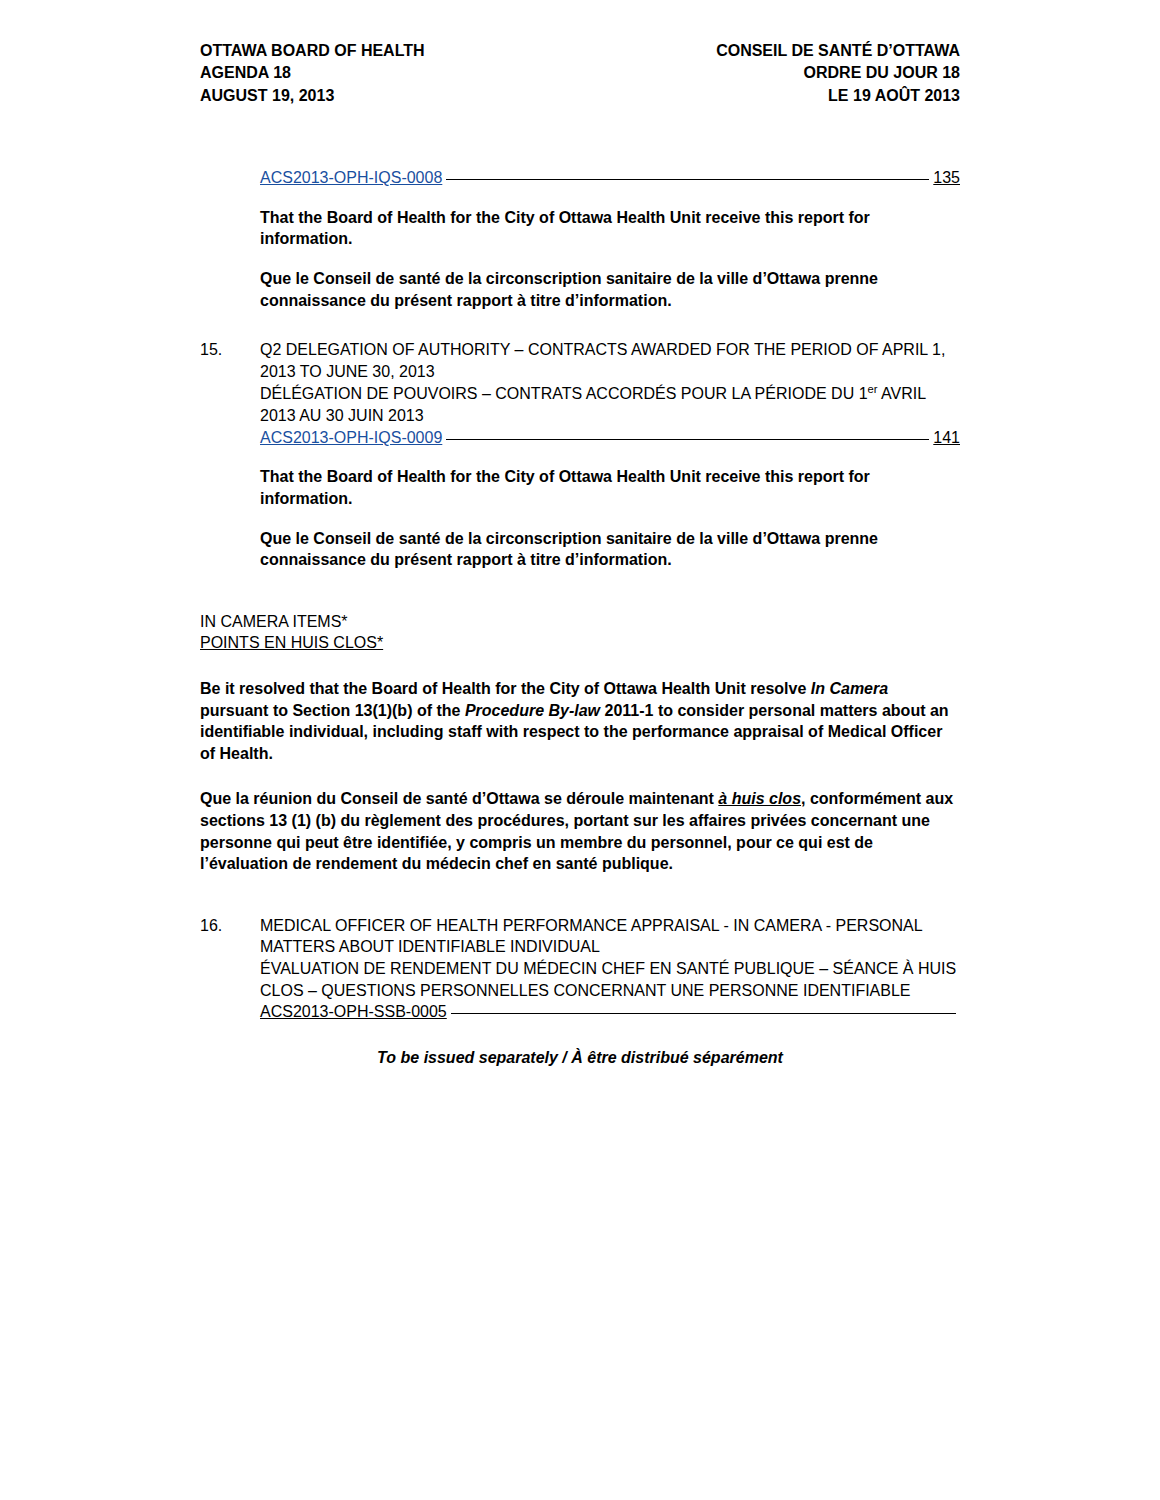OTTAWA BOARD OF HEALTH
AGENDA 18
AUGUST 19, 2013
CONSEIL DE SANTÉ D’OTTAWA
ORDRE DU JOUR 18
LE 19 AOÛT 2013
ACS2013-OPH-IQS-0008 135
That the Board of Health for the City of Ottawa Health Unit receive this report for information.
Que le Conseil de santé de la circonscription sanitaire de la ville d’Ottawa prenne connaissance du présent rapport à titre d’information.
15.
Q2 DELEGATION OF AUTHORITY – CONTRACTS AWARDED FOR THE PERIOD OF APRIL 1, 2013 TO JUNE 30, 2013
DÉLÉGATION DE POUVOIRS – CONTRATS ACCORDÉS POUR LA PÉRIODE DU 1er AVRIL 2013 AU 30 JUIN 2013
ACS2013-OPH-IQS-0009 141
That the Board of Health for the City of Ottawa Health Unit receive this report for information.
Que le Conseil de santé de la circonscription sanitaire de la ville d’Ottawa prenne connaissance du présent rapport à titre d’information.
IN CAMERA ITEMS*
POINTS EN HUIS CLOS*
Be it resolved that the Board of Health for the City of Ottawa Health Unit resolve In Camera pursuant to Section 13(1)(b) of the Procedure By-law 2011-1 to consider personal matters about an identifiable individual, including staff with respect to the performance appraisal of Medical Officer of Health.
Que la réunion du Conseil de santé d’Ottawa se déroule maintenant à huis clos, conformément aux sections 13 (1) (b) du règlement des procédures, portant sur les affaires privées concernant une personne qui peut être identifiée, y compris un membre du personnel, pour ce qui est de l’évaluation de rendement du médecin chef en santé publique.
16.
MEDICAL OFFICER OF HEALTH PERFORMANCE APPRAISAL - IN CAMERA - PERSONAL MATTERS ABOUT IDENTIFIABLE INDIVIDUAL
ÉVALUATION DE RENDEMENT DU MÉDECIN CHEF EN SANTÉ PUBLIQUE – SÉANCE À HUIS CLOS – QUESTIONS PERSONNELLES CONCERNANT UNE PERSONNE IDENTIFIABLE
ACS2013-OPH-SSB-0005
To be issued separately / À être distribué séparément